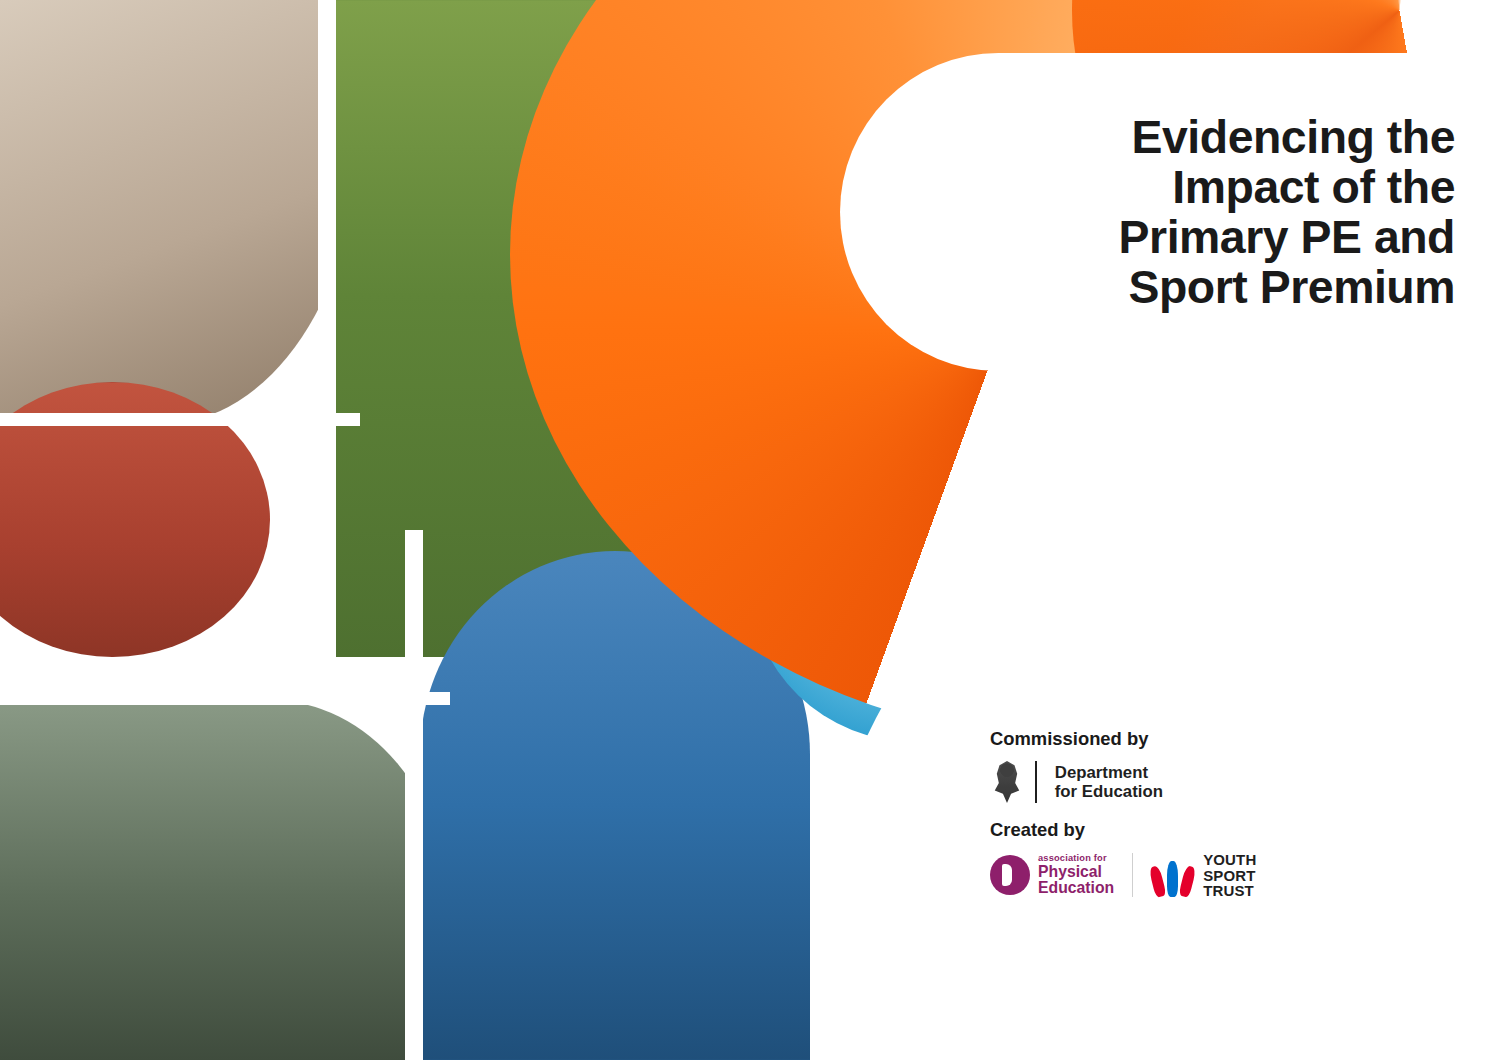Evidencing the
Impact of the
Primary PE and
Sport Premium
Website Reporting Tool
Revised November 2019
Commissioned by
Department
for Education
Created by
association for Physical Education
YOUTH
SPORT
TRUST
Evidencing the Impact of the Primary PE and Sport Premium. Website Reporting Tool. Revised November 2019. Commissioned by Department for Education. Created by Association for Physical Education and Youth Sport Trust.